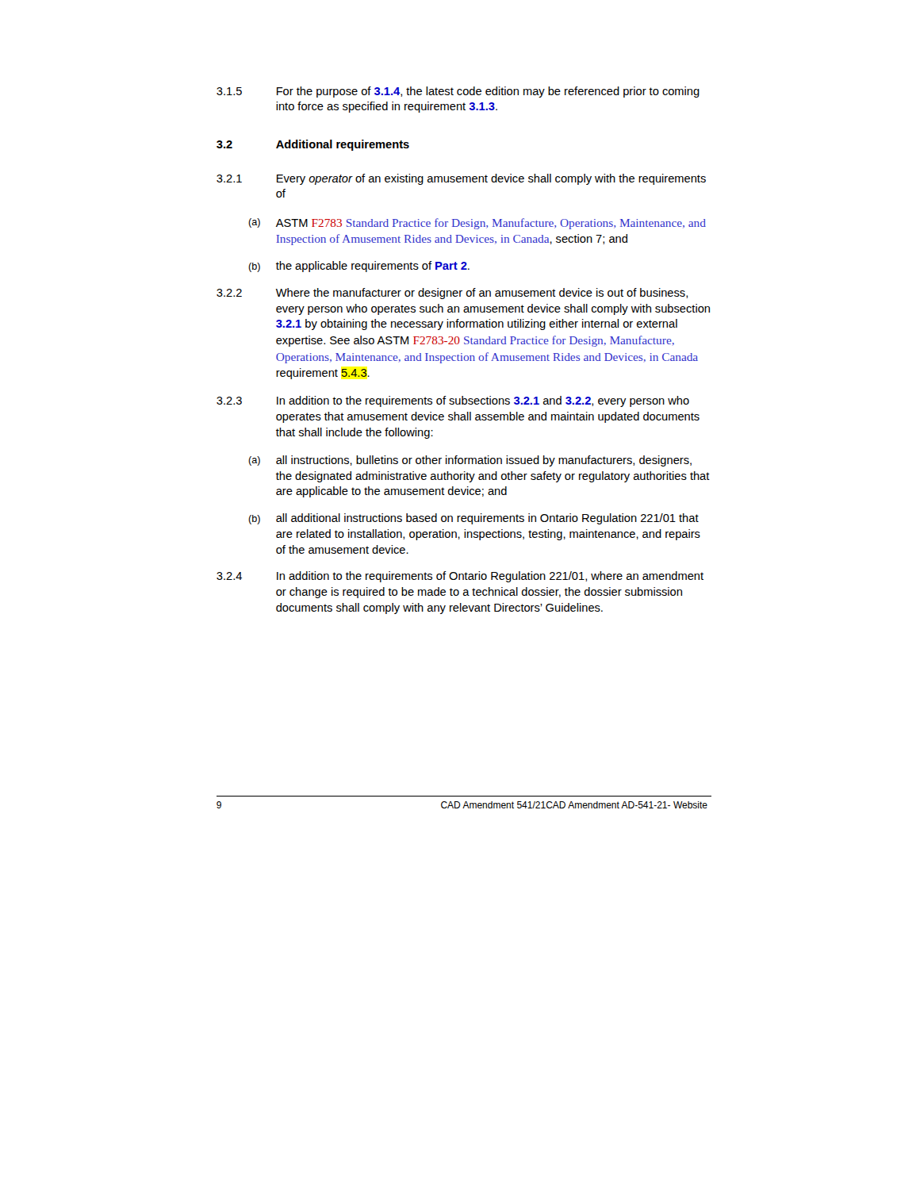3.1.5
For the purpose of 3.1.4, the latest code edition may be referenced prior to coming into force as specified in requirement 3.1.3.
3.2
Additional requirements
3.2.1
Every operator of an existing amusement device shall comply with the requirements of
(a)
ASTM F2783 Standard Practice for Design, Manufacture, Operations, Maintenance, and Inspection of Amusement Rides and Devices, in Canada, section 7; and
(b)
the applicable requirements of Part 2.
3.2.2
Where the manufacturer or designer of an amusement device is out of business, every person who operates such an amusement device shall comply with subsection 3.2.1 by obtaining the necessary information utilizing either internal or external expertise. See also ASTM F2783-20 Standard Practice for Design, Manufacture, Operations, Maintenance, and Inspection of Amusement Rides and Devices, in Canada requirement 5.4.3.
3.2.3
In addition to the requirements of subsections 3.2.1 and 3.2.2, every person who operates that amusement device shall assemble and maintain updated documents that shall include the following:
(a)
all instructions, bulletins or other information issued by manufacturers, designers, the designated administrative authority and other safety or regulatory authorities that are applicable to the amusement device; and
(b)
all additional instructions based on requirements in Ontario Regulation 221/01 that are related to installation, operation, inspections, testing, maintenance, and repairs of the amusement device.
3.2.4
In addition to the requirements of Ontario Regulation 221/01, where an amendment or change is required to be made to a technical dossier, the dossier submission documents shall comply with any relevant Directors’ Guidelines.
9
CAD Amendment 541/21CAD Amendment AD-541-21- Website